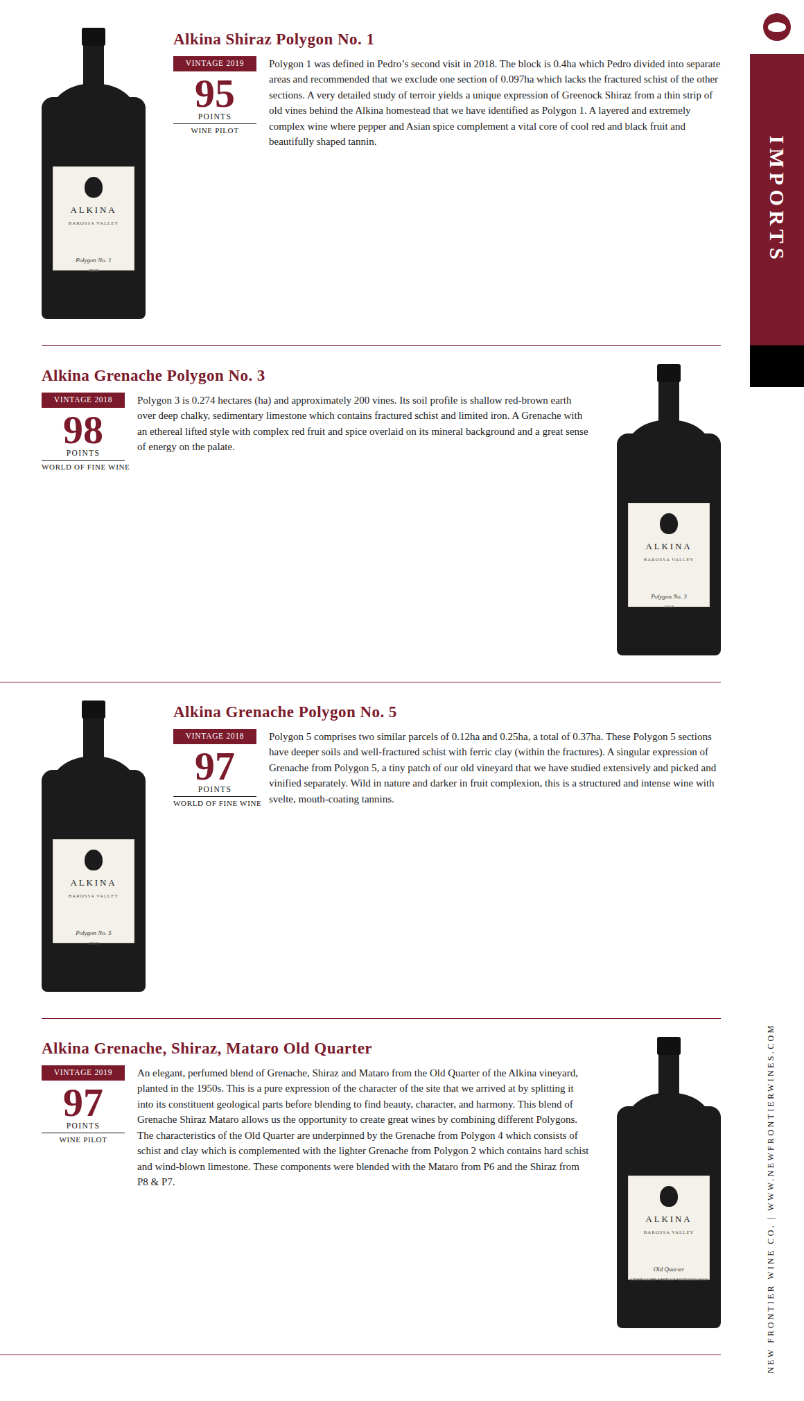IMPORTS
NEW FRONTIER WINE CO. | WWW.NEWFRONTIERWINES.COM
ALKINA
BAROSSA VALLEY
Polygon No. 1
2019
Alkina Shiraz Polygon No. 1
VINTAGE 2019
95
POINTS
WINE PILOT
Polygon 1 was defined in Pedro’s second visit in 2018. The block is 0.4ha which Pedro divided into separate areas and recommended that we exclude one section of 0.097ha which lacks the fractured schist of the other sections. A very detailed study of terroir yields a unique expression of Greenock Shiraz from a thin strip of old vines behind the Alkina homestead that we have identified as Polygon 1. A layered and extremely complex wine where pepper and Asian spice complement a vital core of cool red and black fruit and beautifully shaped tannin.
ALKINA
BAROSSA VALLEY
Polygon No. 3
2018
Alkina Grenache Polygon No. 3
VINTAGE 2018
98
POINTS
WORLD OF FINE WINE
Polygon 3 is 0.274 hectares (ha) and approximately 200 vines. Its soil profile is shallow red-brown earth over deep chalky, sedimentary limestone which contains fractured schist and limited iron. A Grenache with an ethereal lifted style with complex red fruit and spice overlaid on its mineral background and a great sense of energy on the palate.
ALKINA
BAROSSA VALLEY
Polygon No. 5
2018
Alkina Grenache Polygon No. 5
VINTAGE 2018
97
POINTS
WORLD OF FINE WINE
Polygon 5 comprises two similar parcels of 0.12ha and 0.25ha, a total of 0.37ha. These Polygon 5 sections have deeper soils and well-fractured schist with ferric clay (within the fractures). A singular expression of Grenache from Polygon 5, a tiny patch of our old vineyard that we have studied extensively and picked and vinified separately. Wild in nature and darker in fruit complexion, this is a structured and intense wine with svelte, mouth-coating tannins.
ALKINA
BAROSSA VALLEY
Old Quarter
GRENACHE SHIRAZ MATARO 2019
Alkina Grenache, Shiraz, Mataro Old Quarter
VINTAGE 2019
97
POINTS
WINE PILOT
An elegant, perfumed blend of Grenache, Shiraz and Mataro from the Old Quarter of the Alkina vineyard, planted in the 1950s. This is a pure expression of the character of the site that we arrived at by splitting it into its constituent geological parts before blending to find beauty, character, and harmony. This blend of Grenache Shiraz Mataro allows us the opportunity to create great wines by combining different Polygons. The characteristics of the Old Quarter are underpinned by the Grenache from Polygon 4 which consists of schist and clay which is complemented with the lighter Grenache from Polygon 2 which contains hard schist and wind-blown limestone. These components were blended with the Mataro from P6 and the Shiraz from P8 & P7.